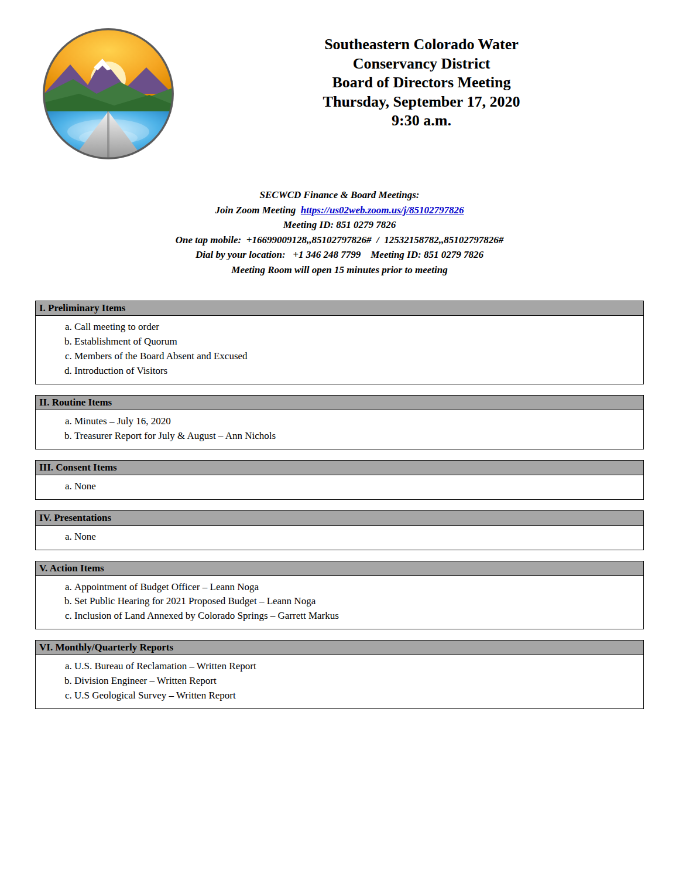Southeastern Colorado Water
Conservancy District
Board of Directors Meeting
Thursday, September 17, 2020
9:30 a.m.
SECWCD Finance & Board Meetings:
Join Zoom Meeting https://us02web.zoom.us/j/85102797826
Meeting ID: 851 0279 7826
One tap mobile: +16699009128,,85102797826# / 12532158782,,85102797826#
Dial by your location: +1 346 248 7799 Meeting ID: 851 0279 7826
Meeting Room will open 15 minutes prior to meeting
| I. Preliminary Items |
| --- |
| Call meeting to order Establishment of Quorum Members of the Board Absent and Excused Introduction of Visitors |
| II. Routine Items |
| --- |
| Minutes – July 16, 2020 Treasurer Report for July & August – Ann Nichols |
| III. Consent Items |
| --- |
| None |
| IV. Presentations |
| --- |
| None |
| V. Action Items |
| --- |
| Appointment of Budget Officer – Leann Noga Set Public Hearing for 2021 Proposed Budget – Leann Noga Inclusion of Land Annexed by Colorado Springs – Garrett Markus |
| VI. Monthly/Quarterly Reports |
| --- |
| U.S. Bureau of Reclamation – Written Report Division Engineer – Written Report U.S Geological Survey – Written Report |